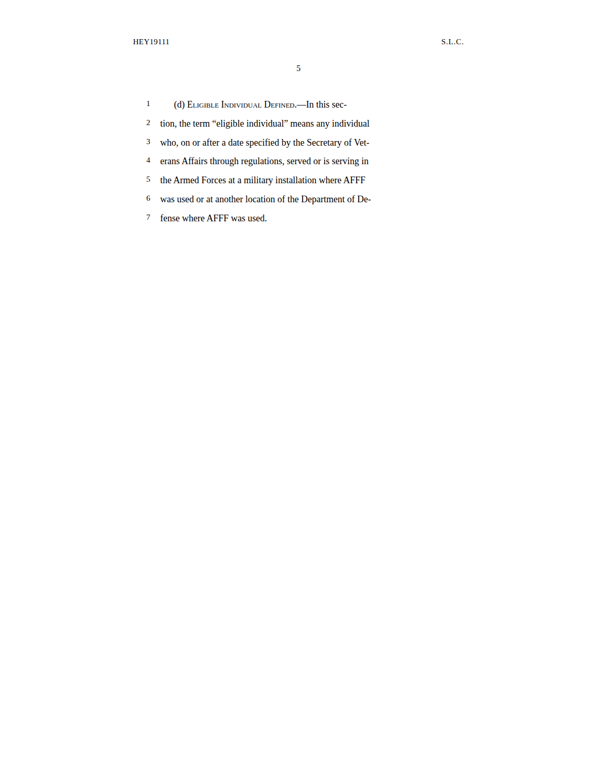HEY19111 S.L.C.
5
(d) Eligible Individual Defined.—In this sec-
tion, the term “eligible individual” means any individual
who, on or after a date specified by the Secretary of Vet-
erans Affairs through regulations, served or is serving in
the Armed Forces at a military installation where AFFF
was used or at another location of the Department of De-
fense where AFFF was used.